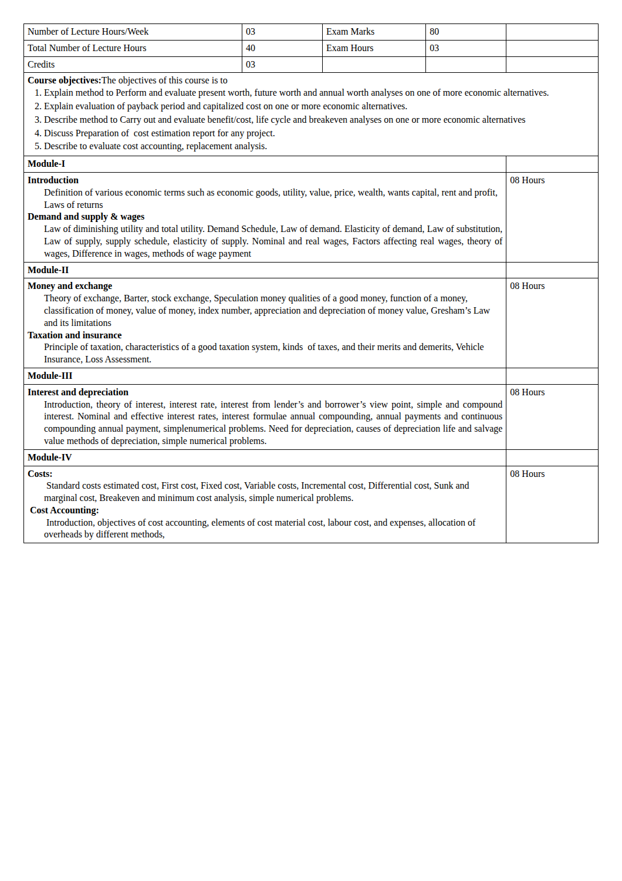| Number of Lecture Hours/Week | 03 | Exam Marks | 80 | |
| Total Number of Lecture Hours | 40 | Exam Hours | 03 | |
| Credits | 03 | | | |
| Course objectives: The objectives of this course is to Explain method to Perform and evaluate present worth, future worth and annual worth analyses on one of more economic alternatives. Explain evaluation of payback period and capitalized cost on one or more economic alternatives. Describe method to Carry out and evaluate benefit/cost, life cycle and breakeven analyses on one or more economic alternatives Discuss Preparation of cost estimation report for any project. Describe to evaluate cost accounting, replacement analysis. |
| Module-I | |
| Introduction Definition of various economic terms such as economic goods, utility, value, price, wealth, wants capital, rent and profit, Laws of returns Demand and supply & wages Law of diminishing utility and total utility. Demand Schedule, Law of demand. Elasticity of demand, Law of substitution, Law of supply, supply schedule, elasticity of supply. Nominal and real wages, Factors affecting real wages, theory of wages, Difference in wages, methods of wage payment | 08 Hours |
| Module-II | |
| Money and exchange Theory of exchange, Barter, stock exchange, Speculation money qualities of a good money, function of a money, classification of money, value of money, index number, appreciation and depreciation of money value, Gresham’s Law and its limitations Taxation and insurance Principle of taxation, characteristics of a good taxation system, kinds of taxes, and their merits and demerits, Vehicle Insurance, Loss Assessment. | 08 Hours |
| Module-III | |
| Interest and depreciation Introduction, theory of interest, interest rate, interest from lender’s and borrower’s view point, simple and compound interest. Nominal and effective interest rates, interest formulae annual compounding, annual payments and continuous compounding annual payment, simplenumerical problems. Need for depreciation, causes of depreciation life and salvage value methods of depreciation, simple numerical problems. | 08 Hours |
| Module-IV | |
| Costs: Standard costs estimated cost, First cost, Fixed cost, Variable costs, Incremental cost, Differential cost, Sunk and marginal cost, Breakeven and minimum cost analysis, simple numerical problems. Cost Accounting: Introduction, objectives of cost accounting, elements of cost material cost, labour cost, and expenses, allocation of overheads by different methods, | 08 Hours |